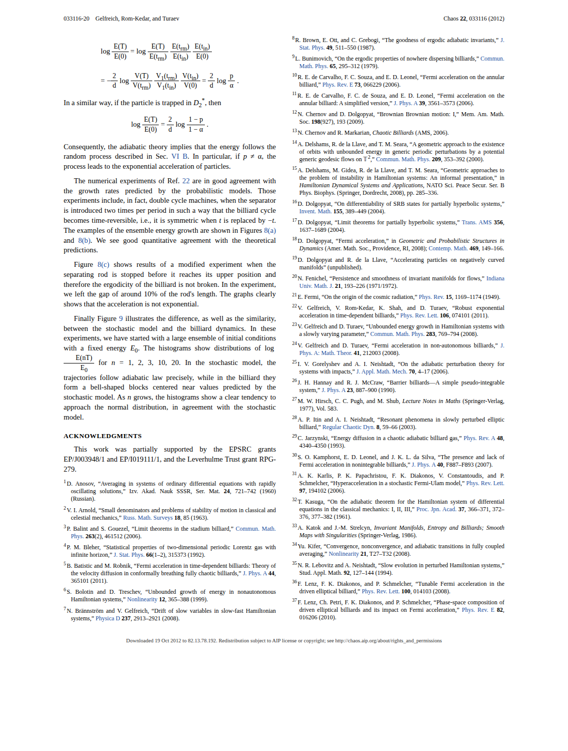033116-20 Gelfreich, Rom-Kedar, and Turaev
Chaos 22, 033116 (2012)
log E(T) E(0) = log E(T) E(trm) E(trm) E(tin) E(tin) E(0)
= −2 d log V(T) V(trm) V1(trm) V1(tin) V(tin) V(0) = 2 d log pα .
In a similar way, if the particle is trapped in D2*, then
log E(T) E(0) = 2 d log 1 − p 1 − α .
Consequently, the adiabatic theory implies that the energy follows the random process described in Sec. VI B. In particular, if p ≠ α, the process leads to the exponential acceleration of particles.
The numerical experiments of Ref. 22 are in good agreement with the growth rates predicted by the probabilistic models. Those experiments include, in fact, double cycle machines, when the separator is introduced two times per period in such a way that the billiard cycle becomes time-reversible, i.e., it is symmetric when t is replaced by −t. The examples of the ensemble energy growth are shown in Figures 8(a) and 8(b). We see good quantitative agreement with the theoretical predictions.
Figure 8(c) shows results of a modified experiment when the separating rod is stopped before it reaches its upper position and therefore the ergodicity of the billiard is not broken. In the experiment, we left the gap of around 10% of the rod's length. The graphs clearly shows that the acceleration is not exponential.
Finally Figure 9 illustrates the difference, as well as the similarity, between the stochastic model and the billiard dynamics. In these experiments, we have started with a large ensemble of initial conditions with a fixed energy E0. The histograms show distributions of log E(nT) E0 for n = 1, 2, 3, 10, 20. In the stochastic model, the trajectories follow adiabatic law precisely, while in the billiard they form a bell-shaped blocks centered near values predicted by the stochastic model. As n grows, the histograms show a clear tendency to approach the normal distribution, in agreement with the stochastic model.
ACKNOWLEDGMENTS
This work was partially supported by the EPSRC grants EP/J003948/1 and EP/I019111/1, and the Leverhulme Trust grant RPG-279.
D. Anosov, “Averaging in systems of ordinary differential equations with rapidly oscillating solutions,” Izv. Akad. Nauk SSSR, Ser. Mat. 24, 721–742 (1960) (Russian).
V. I. Arnold, “Small denominators and problems of stability of motion in classical and celestial mechanics,” Russ. Math. Surveys 18, 85 (1963).
P. Balint and S. Gouezel, “Limit theorems in the stadium billiard,” Commun. Math. Phys. 263(2), 461512 (2006).
P. M. Bleher, “Statistical properties of two-dimensional periodic Lorentz gas with infinite horizon,” J. Stat. Phys. 66(1–2), 315373 (1992).
B. Batistic and M. Robnik, “Fermi acceleration in time-dependent billiards: Theory of the velocity diffusion in conformally breathing fully chaotic billiards,” J. Phys. A 44, 365101 (2011).
S. Bolotin and D. Treschev, “Unbounded growth of energy in nonautonomous Hamiltonian systems,” Nonlinearity 12, 365–388 (1999).
N. Brännström and V. Gelfreich, “Drift of slow variables in slow-fast Hamiltonian systems,” Physica D 237, 2913–2921 (2008).
R. Brown, E. Ott, and C. Grebogi, “The goodness of ergodic adiabatic invariants,” J. Stat. Phys. 49, 511–550 (1987).
L. Bunimovich, “On the ergodic properties of nowhere dispersing billiards,” Commun. Math. Phys. 65, 295–312 (1979).
R. E. de Carvalho, F. C. Souza, and E. D. Leonel, “Fermi acceleration on the annular billiard,” Phys. Rev. E 73, 066229 (2006).
R. E. de Carvalho, F. C. de Souza, and E. D. Leonel, “Fermi acceleration on the annular billiard: A simplified version,” J. Phys. A 39, 3561–3573 (2006).
N. Chernov and D. Dolgopyat, “Brownian Brownian motion: I,” Mem. Am. Math. Soc. 198(927), 193 (2009).
N. Chernov and R. Markarian, Chaotic Billiards (AMS, 2006).
A. Delshams, R. de la Llave, and T. M. Seara, “A geometric approach to the existence of orbits with unbounded energy in generic periodic perturbations by a potential generic geodesic flows on 𝕋2,” Commun. Math. Phys. 209, 353–392 (2000).
A. Delshams, M. Gidea, R. de la Llave, and T. M. Seara, “Geometric approaches to the problem of instability in Hamiltonian systems: An informal presentation,” in Hamiltonian Dynamical Systems and Applications, NATO Sci. Peace Secur. Ser. B Phys. Biophys. (Springer, Dordrecht, 2008), pp. 285–336.
D. Dolgopyat, “On differentiability of SRB states for partially hyperbolic systems,” Invent. Math. 155, 389–449 (2004).
D. Dolgopyat, “Limit theorems for partially hyperbolic systems,” Trans. AMS 356, 1637–1689 (2004).
D. Dolgopyat, “Fermi acceleration,” in Geometric and Probabilistic Structures in Dynamics (Amer. Math. Soc., Providence, RI, 2008); Contemp. Math. 469, 149–166.
D. Dolgopyat and R. de la Llave, “Accelerating particles on negatively curved manifolds” (unpublished).
N. Fenichel, “Persistence and smoothness of invariant manifolds for flows,” Indiana Univ. Math. J. 21, 193–226 (1971/1972).
E. Fermi, “On the origin of the cosmic radiation,” Phys. Rev. 15, 1169–1174 (1949).
V. Gelfreich, V. Rom-Kedar, K. Shah, and D. Turaev, “Robust exponential acceleration in time-dependent billiards,” Phys. Rev. Lett. 106, 074101 (2011).
V. Gelfreich and D. Turaev, “Unbounded energy growth in Hamiltonian systems with a slowly varying parameter,” Commun. Math. Phys. 283, 769–794 (2008).
V. Gelfreich and D. Turaev, “Fermi acceleration in non-autonomous billiards,” J. Phys. A: Math. Theor. 41, 212003 (2008).
I. V. Gorelyshev and A. I. Neishtadt, “On the adiabatic perturbation theory for systems with impacts,” J. Appl. Math. Mech. 70, 4–17 (2006).
J. H. Hannay and R. J. McCraw, “Barrier billiards—A simple pseudo-integrable system,” J. Phys. A 23, 887–900 (1990).
M. W. Hirsch, C. C. Pugh, and M. Shub, Lecture Notes in Maths (Springer-Verlag, 1977), Vol. 583.
A. P. Itin and A. I. Neishtadt, “Resonant phenomena in slowly perturbed elliptic billiard,” Regular Chaotic Dyn. 8, 59–66 (2003).
C. Jarzynski, “Energy diffusion in a chaotic adiabatic billiard gas,” Phys. Rev. A 48, 4340–4350 (1993).
S. O. Kamphorst, E. D. Leonel, and J. K. L. da Silva, “The presence and lack of Fermi acceleration in nonintegrable billiards,” J. Phys. A 40, F887–F893 (2007).
A. K. Karlis, P. K. Papachristou, F. K. Diakonos, V. Constantoudis, and P. Schmelcher, “Hyperacceleration in a stochastic Fermi-Ulam model,” Phys. Rev. Lett. 97, 194102 (2006).
T. Kasuga, “On the adiabatic theorem for the Hamiltonian system of differential equations in the classical mechanics: I, II, III,” Proc. Jpn. Acad. 37, 366–371, 372–376, 377–382 (1961).
A. Katok and J.-M. Strelcyn, Invariant Manifolds, Entropy and Billiards; Smooth Maps with Singularities (Springer-Verlag, 1986).
Yu. Kifer, “Convergence, nonconvergence, and adiabatic transitions in fully coupled averaging,” Nonlinearity 21, T27–T32 (2008).
N. R. Lebovitz and A. Neishtadt, “Slow evolution in perturbed Hamiltonian systems,” Stud. Appl. Math. 92, 127–144 (1994).
F. Lenz, F. K. Diakonos, and P. Schmelcher, “Tunable Fermi acceleration in the driven elliptical billiard,” Phys. Rev. Lett. 100, 014103 (2008).
F. Lenz, Ch. Petri, F. K. Diakonos, and P. Schmelcher, “Phase-space composition of driven elliptical billiards and its impact on Fermi acceleration,” Phys. Rev. E 82, 016206 (2010).
Downloaded 19 Oct 2012 to 82.13.78.192. Redistribution subject to AIP license or copyright; see http://chaos.aip.org/about/rights_and_permissions